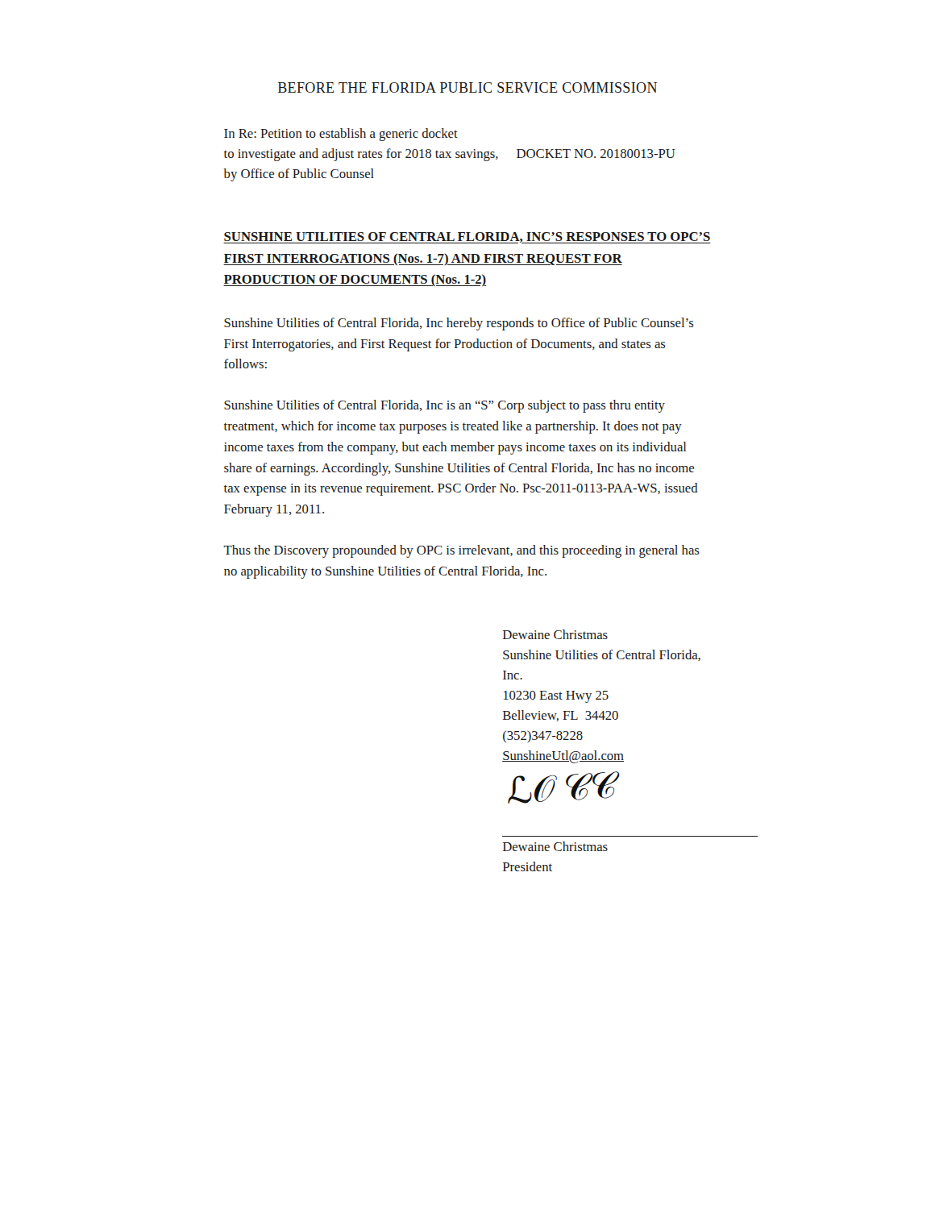BEFORE THE FLORIDA PUBLIC SERVICE COMMISSION
In Re: Petition to establish a generic docket
to investigate and adjust rates for 2018 tax savings,
by Office of Public Counsel
DOCKET NO. 20180013-PU
SUNSHINE UTILITIES OF CENTRAL FLORIDA, INC’S RESPONSES TO OPC’S FIRST INTERROGATIONS (Nos. 1-7) AND FIRST REQUEST FOR PRODUCTION OF DOCUMENTS (Nos. 1-2)
Sunshine Utilities of Central Florida, Inc hereby responds to Office of Public Counsel’s First Interrogatories, and First Request for Production of Documents, and states as follows:
Sunshine Utilities of Central Florida, Inc is an “S” Corp subject to pass thru entity treatment, which for income tax purposes is treated like a partnership. It does not pay income taxes from the company, but each member pays income taxes on its individual share of earnings. Accordingly, Sunshine Utilities of Central Florida, Inc has no income tax expense in its revenue requirement. PSC Order No. Psc-2011-0113-PAA-WS, issued February 11, 2011.
Thus the Discovery propounded by OPC is irrelevant, and this proceeding in general has no applicability to Sunshine Utilities of Central Florida, Inc.
Dewaine Christmas
Sunshine Utilities of Central Florida, Inc.
10230 East Hwy 25
Belleview, FL 34420
(352)347-8228
SunshineUtl@aol.com
ℒ𝒪 𝒞𝒞
Dewaine Christmas
President